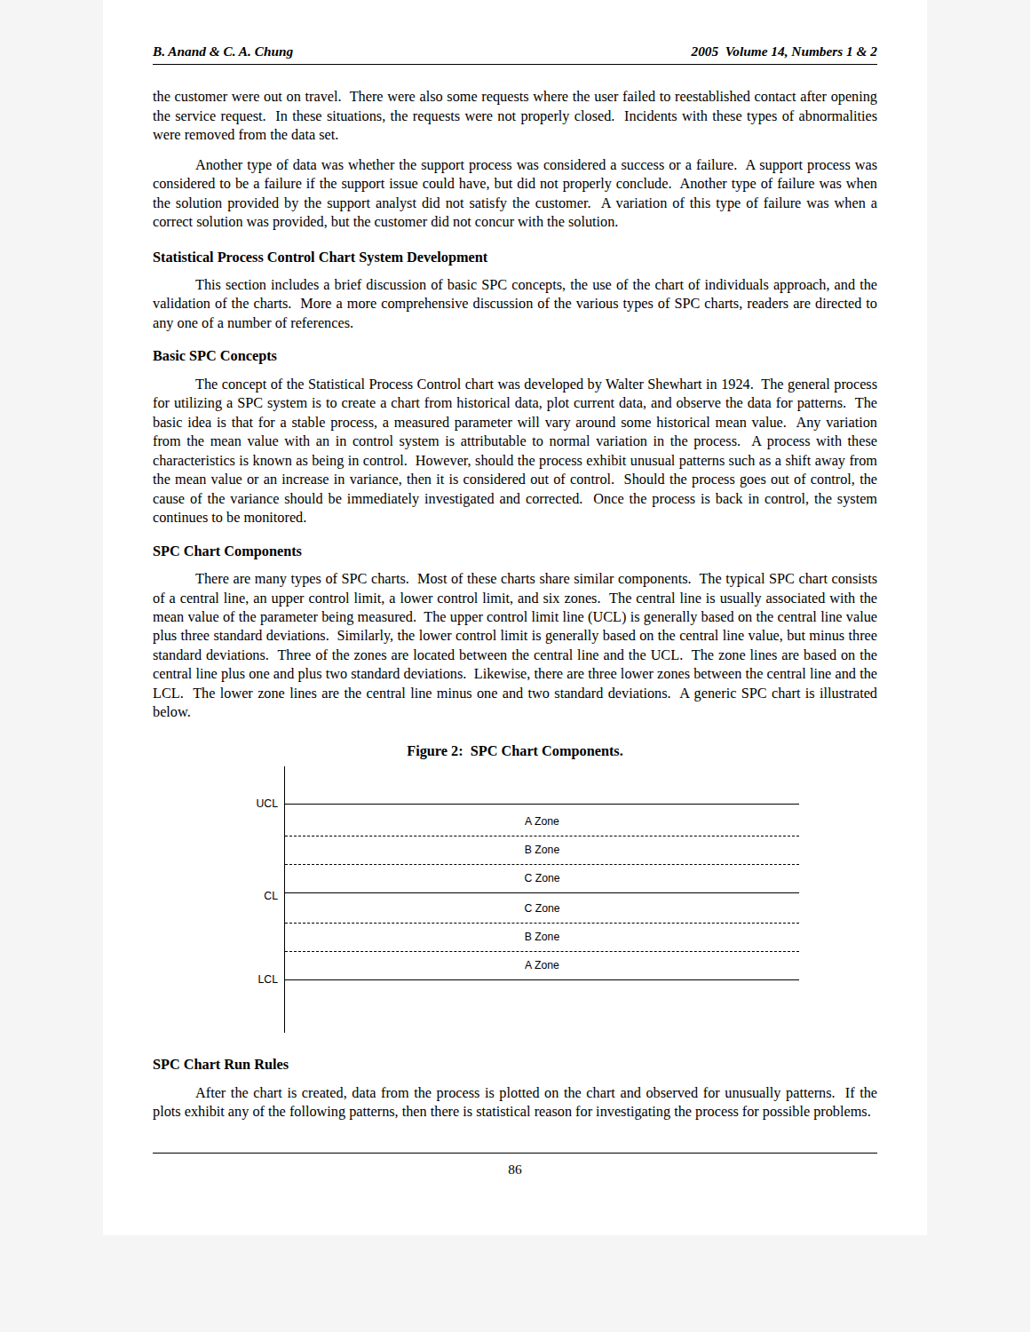B. Anand & C. A. Chung 2005 Volume 14, Numbers 1 & 2
the customer were out on travel. There were also some requests where the user failed to reestablished contact after opening the service request. In these situations, the requests were not properly closed. Incidents with these types of abnormalities were removed from the data set.
Another type of data was whether the support process was considered a success or a failure. A support process was considered to be a failure if the support issue could have, but did not properly conclude. Another type of failure was when the solution provided by the support analyst did not satisfy the customer. A variation of this type of failure was when a correct solution was provided, but the customer did not concur with the solution.
Statistical Process Control Chart System Development
This section includes a brief discussion of basic SPC concepts, the use of the chart of individuals approach, and the validation of the charts. More a more comprehensive discussion of the various types of SPC charts, readers are directed to any one of a number of references.
Basic SPC Concepts
The concept of the Statistical Process Control chart was developed by Walter Shewhart in 1924. The general process for utilizing a SPC system is to create a chart from historical data, plot current data, and observe the data for patterns. The basic idea is that for a stable process, a measured parameter will vary around some historical mean value. Any variation from the mean value with an in control system is attributable to normal variation in the process. A process with these characteristics is known as being in control. However, should the process exhibit unusual patterns such as a shift away from the mean value or an increase in variance, then it is considered out of control. Should the process goes out of control, the cause of the variance should be immediately investigated and corrected. Once the process is back in control, the system continues to be monitored.
SPC Chart Components
There are many types of SPC charts. Most of these charts share similar components. The typical SPC chart consists of a central line, an upper control limit, a lower control limit, and six zones. The central line is usually associated with the mean value of the parameter being measured. The upper control limit line (UCL) is generally based on the central line value plus three standard deviations. Similarly, the lower control limit is generally based on the central line value, but minus three standard deviations. Three of the zones are located between the central line and the UCL. The zone lines are based on the central line plus one and plus two standard deviations. Likewise, there are three lower zones between the central line and the LCL. The lower zone lines are the central line minus one and two standard deviations. A generic SPC chart is illustrated below.
Figure 2: SPC Chart Components.
UCL
A Zone
B Zone
C Zone
CL
C Zone
B Zone
A Zone
LCL
SPC Chart Run Rules
After the chart is created, data from the process is plotted on the chart and observed for unusually patterns. If the plots exhibit any of the following patterns, then there is statistical reason for investigating the process for possible problems.
86